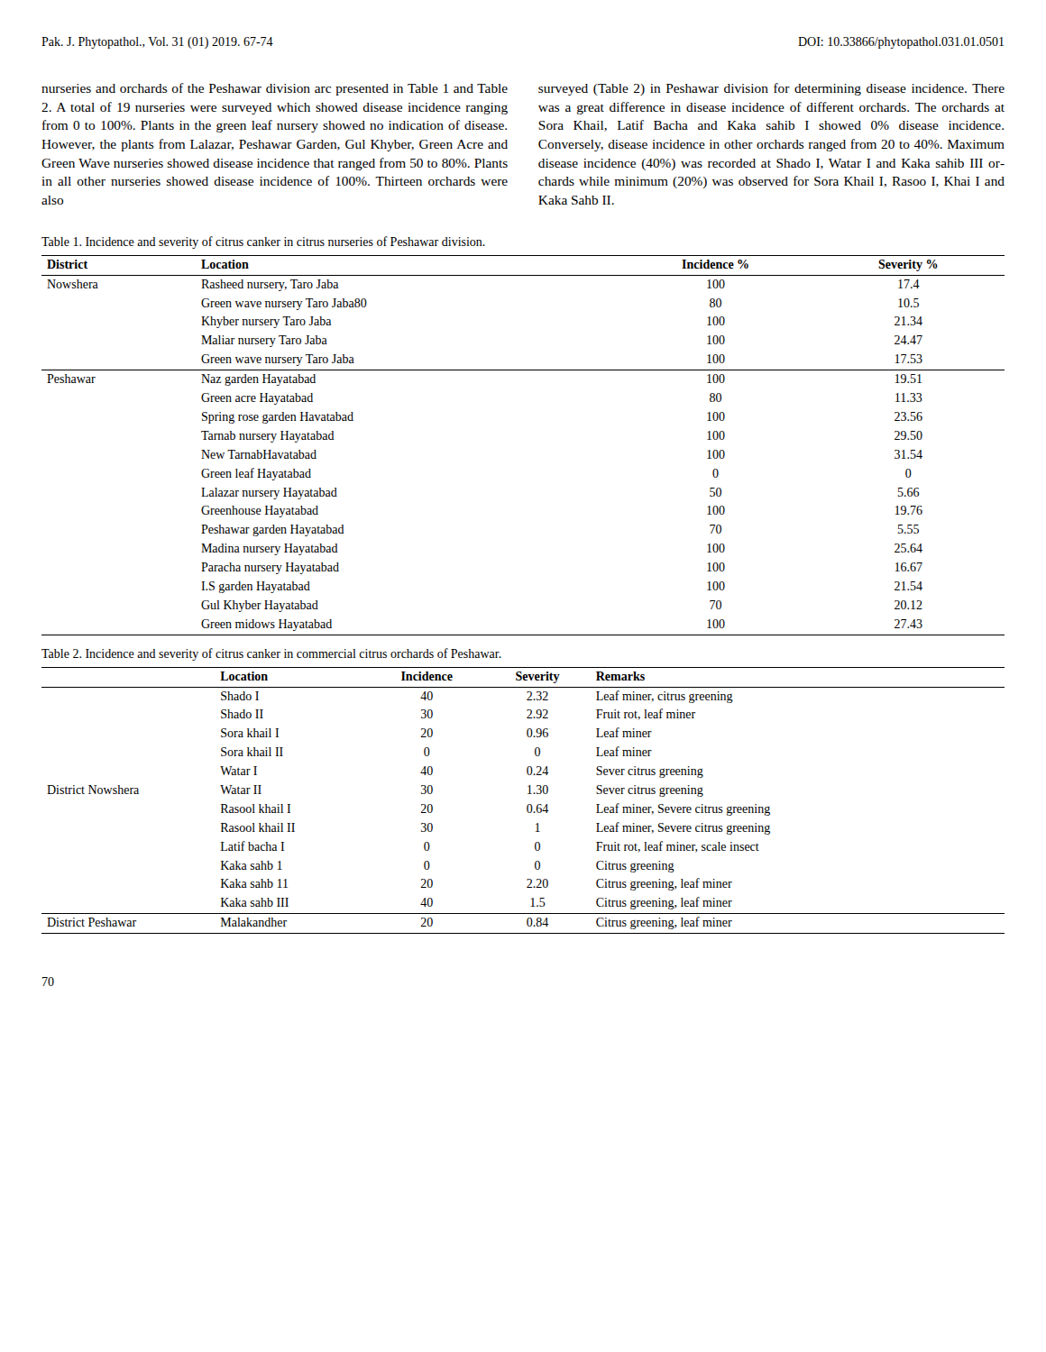Pak. J. Phytopathol., Vol. 31 (01) 2019. 67-74 DOI: 10.33866/phytopathol.031.01.0501
nurseries and orchards of the Peshawar division arc presented in Table 1 and Table 2. A total of 19 nurseries were surveyed which showed disease incidence ranging from 0 to 100%. Plants in the green leaf nursery showed no indication of disease. However, the plants from Lalazar, Peshawar Garden, Gul Khyber, Green Acre and Green Wave nurseries showed disease incidence that ranged from 50 to 80%. Plants in all other nurseries showed disease incidence of 100%. Thirteen orchards were also
surveyed (Table 2) in Peshawar division for determining disease incidence. There was a great difference in disease incidence of different orchards. The orchards at Sora Khail, Latif Bacha and Kaka sahib I showed 0% disease incidence. Conversely, disease incidence in other orchards ranged from 20 to 40%. Maximum disease incidence (40%) was recorded at Shado I, Watar I and Kaka sahib III orchards while minimum (20%) was observed for Sora Khail I, Rasoo I, Khai I and Kaka Sahb II.
Table 1. Incidence and severity of citrus canker in citrus nurseries of Peshawar division.
| District | Location | Incidence % | Severity % |
| --- | --- | --- | --- |
| Nowshera | Rasheed nursery, Taro Jaba | 100 | 17.4 |
| | Green wave nursery Taro Jaba80 | 80 | 10.5 |
| | Khyber nursery Taro Jaba | 100 | 21.34 |
| | Maliar nursery Taro Jaba | 100 | 24.47 |
| | Green wave nursery Taro Jaba | 100 | 17.53 |
| Peshawar | Naz garden Hayatabad | 100 | 19.51 |
| | Green acre Hayatabad | 80 | 11.33 |
| | Spring rose garden Havatabad | 100 | 23.56 |
| | Tarnab nursery Hayatabad | 100 | 29.50 |
| | New TarnabHavatabad | 100 | 31.54 |
| | Green leaf Hayatabad | 0 | 0 |
| | Lalazar nursery Hayatabad | 50 | 5.66 |
| | Greenhouse Hayatabad | 100 | 19.76 |
| | Peshawar garden Hayatabad | 70 | 5.55 |
| | Madina nursery Hayatabad | 100 | 25.64 |
| | Paracha nursery Hayatabad | 100 | 16.67 |
| | I.S garden Hayatabad | 100 | 21.54 |
| | Gul Khyber Hayatabad | 70 | 20.12 |
| | Green midows Hayatabad | 100 | 27.43 |
Table 2. Incidence and severity of citrus canker in commercial citrus orchards of Peshawar.
| | Location | Incidence | Severity | Remarks |
| --- | --- | --- | --- | --- |
| | Shado I | 40 | 2.32 | Leaf miner, citrus greening |
| | Shado II | 30 | 2.92 | Fruit rot, leaf miner |
| | Sora khail I | 20 | 0.96 | Leaf miner |
| | Sora khail II | 0 | 0 | Leaf miner |
| | Watar I | 40 | 0.24 | Sever citrus greening |
| District Nowshera | Watar II | 30 | 1.30 | Sever citrus greening |
| | Rasool khail I | 20 | 0.64 | Leaf miner, Severe citrus greening |
| | Rasool khail II | 30 | 1 | Leaf miner, Severe citrus greening |
| | Latif bacha I | 0 | 0 | Fruit rot, leaf miner, scale insect |
| | Kaka sahb 1 | 0 | 0 | Citrus greening |
| | Kaka sahb 11 | 20 | 2.20 | Citrus greening, leaf miner |
| | Kaka sahb III | 40 | 1.5 | Citrus greening, leaf miner |
| District Peshawar | Malakandher | 20 | 0.84 | Citrus greening, leaf miner |
70